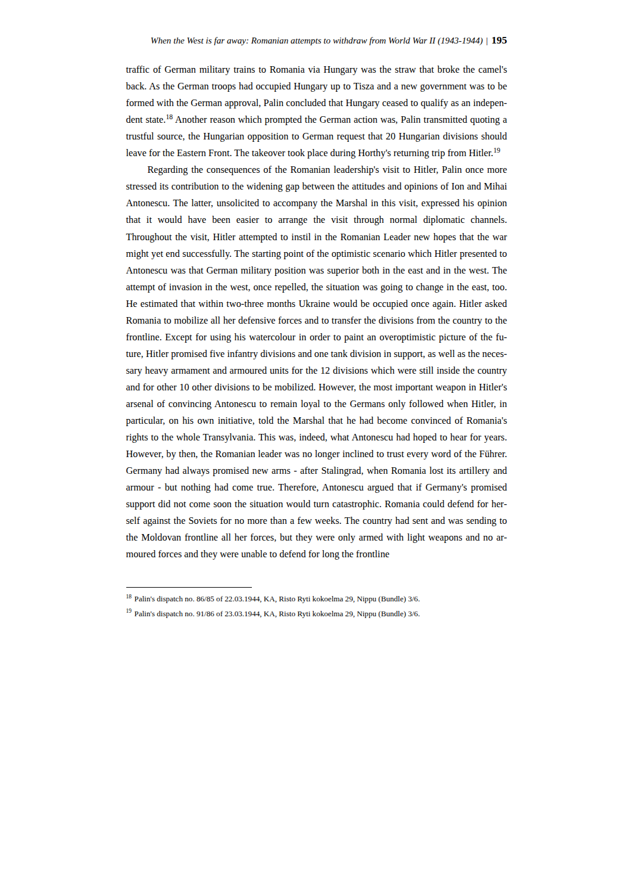When the West is far away: Romanian attempts to withdraw from World War II (1943-1944)|195
traffic of German military trains to Romania via Hungary was the straw that broke the camel's back. As the German troops had occupied Hungary up to Tisza and a new government was to be formed with the German approval, Palin concluded that Hungary ceased to qualify as an independent state.18 Another reason which prompted the German action was, Palin transmitted quoting a trustful source, the Hungarian opposition to German request that 20 Hungarian divisions should leave for the Eastern Front. The takeover took place during Horthy's returning trip from Hitler.19
Regarding the consequences of the Romanian leadership's visit to Hitler, Palin once more stressed its contribution to the widening gap between the attitudes and opinions of Ion and Mihai Antonescu. The latter, unsolicited to accompany the Marshal in this visit, expressed his opinion that it would have been easier to arrange the visit through normal diplomatic channels. Throughout the visit, Hitler attempted to instil in the Romanian Leader new hopes that the war might yet end successfully. The starting point of the optimistic scenario which Hitler presented to Antonescu was that German military position was superior both in the east and in the west. The attempt of invasion in the west, once repelled, the situation was going to change in the east, too. He estimated that within two-three months Ukraine would be occupied once again. Hitler asked Romania to mobilize all her defensive forces and to transfer the divisions from the country to the frontline. Except for using his watercolour in order to paint an overoptimistic picture of the future, Hitler promised five infantry divisions and one tank division in support, as well as the necessary heavy armament and armoured units for the 12 divisions which were still inside the country and for other 10 other divisions to be mobilized. However, the most important weapon in Hitler's arsenal of convincing Antonescu to remain loyal to the Germans only followed when Hitler, in particular, on his own initiative, told the Marshal that he had become convinced of Romania's rights to the whole Transylvania. This was, indeed, what Antonescu had hoped to hear for years. However, by then, the Romanian leader was no longer inclined to trust every word of the Führer. Germany had always promised new arms - after Stalingrad, when Romania lost its artillery and armour - but nothing had come true. Therefore, Antonescu argued that if Germany's promised support did not come soon the situation would turn catastrophic. Romania could defend for herself against the Soviets for no more than a few weeks. The country had sent and was sending to the Moldovan frontline all her forces, but they were only armed with light weapons and no armoured forces and they were unable to defend for long the frontline
18 Palin's dispatch no. 86/85 of 22.03.1944, KA, Risto Ryti kokoelma 29, Nippu (Bundle) 3/6.
19 Palin's dispatch no. 91/86 of 23.03.1944, KA, Risto Ryti kokoelma 29, Nippu (Bundle) 3/6.